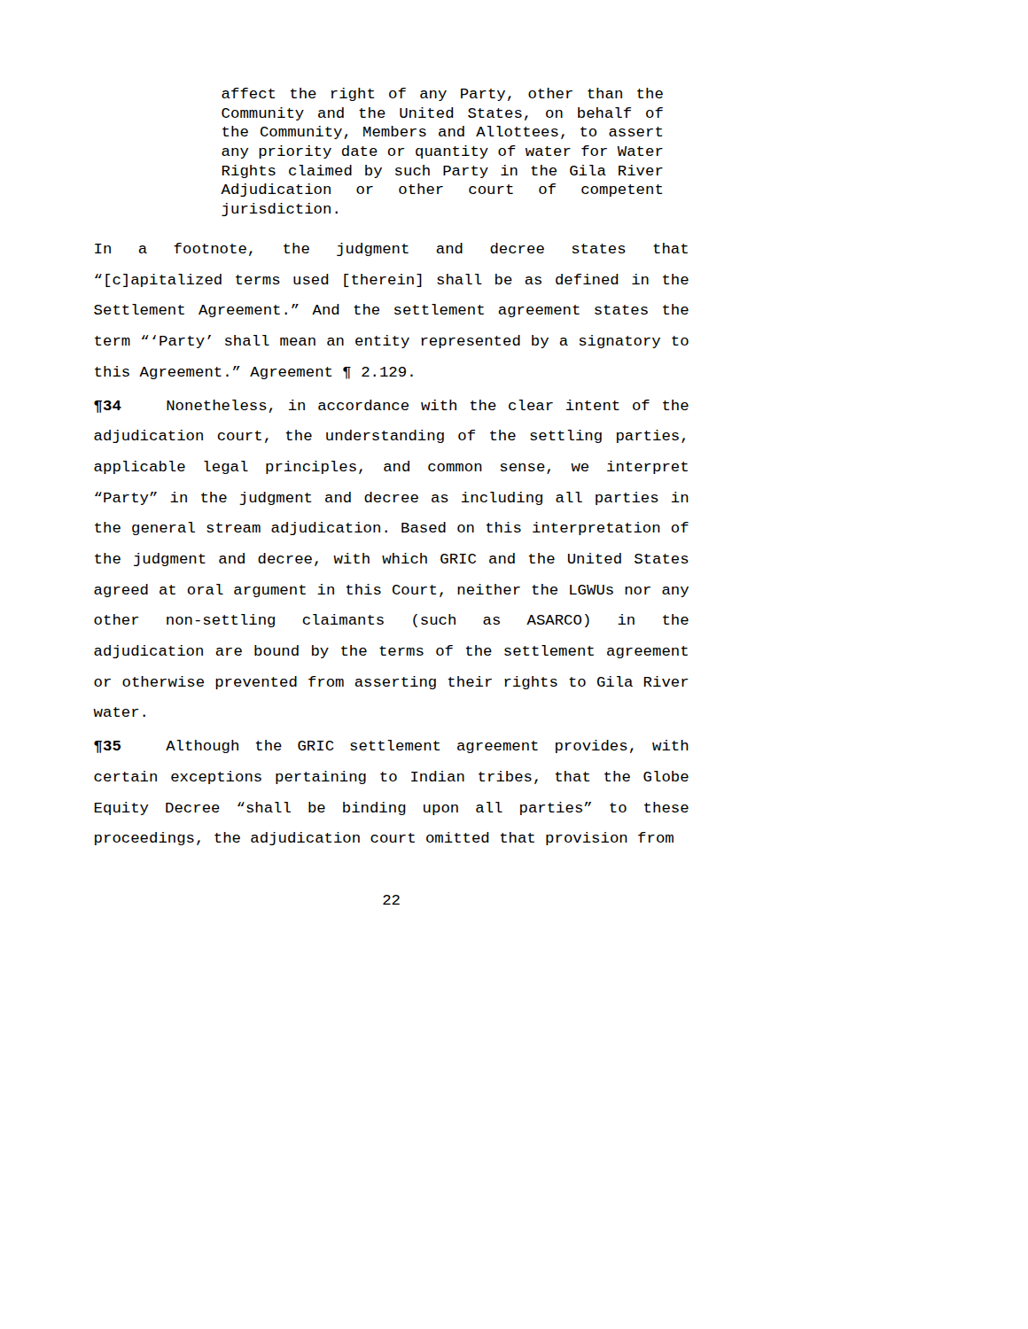affect the right of any Party, other than the Community and the United States, on behalf of the Community, Members and Allottees, to assert any priority date or quantity of water for Water Rights claimed by such Party in the Gila River Adjudication or other court of competent jurisdiction.
In a footnote, the judgment and decree states that “[c]apitalized terms used [therein] shall be as defined in the Settlement Agreement.” And the settlement agreement states the term “‘Party’ shall mean an entity represented by a signatory to this Agreement.” Agreement ¶ 2.129.
¶34 Nonetheless, in accordance with the clear intent of the adjudication court, the understanding of the settling parties, applicable legal principles, and common sense, we interpret “Party” in the judgment and decree as including all parties in the general stream adjudication. Based on this interpretation of the judgment and decree, with which GRIC and the United States agreed at oral argument in this Court, neither the LGWUs nor any other non-settling claimants (such as ASARCO) in the adjudication are bound by the terms of the settlement agreement or otherwise prevented from asserting their rights to Gila River water.
¶35 Although the GRIC settlement agreement provides, with certain exceptions pertaining to Indian tribes, that the Globe Equity Decree “shall be binding upon all parties” to these proceedings, the adjudication court omitted that provision from
22